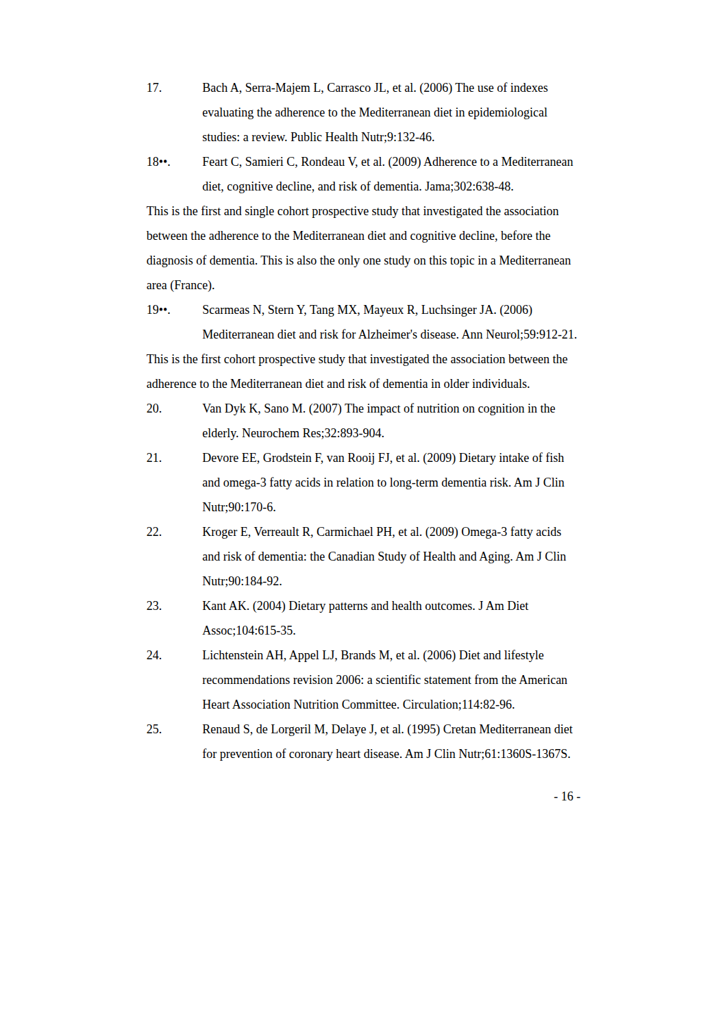17. Bach A, Serra-Majem L, Carrasco JL, et al. (2006) The use of indexes evaluating the adherence to the Mediterranean diet in epidemiological studies: a review. Public Health Nutr;9:132-46.
18••. Feart C, Samieri C, Rondeau V, et al. (2009) Adherence to a Mediterranean diet, cognitive decline, and risk of dementia. Jama;302:638-48.
This is the first and single cohort prospective study that investigated the association between the adherence to the Mediterranean diet and cognitive decline, before the diagnosis of dementia. This is also the only one study on this topic in a Mediterranean area (France).
19••. Scarmeas N, Stern Y, Tang MX, Mayeux R, Luchsinger JA. (2006) Mediterranean diet and risk for Alzheimer's disease. Ann Neurol;59:912-21.
This is the first cohort prospective study that investigated the association between the adherence to the Mediterranean diet and risk of dementia in older individuals.
20. Van Dyk K, Sano M. (2007) The impact of nutrition on cognition in the elderly. Neurochem Res;32:893-904.
21. Devore EE, Grodstein F, van Rooij FJ, et al. (2009) Dietary intake of fish and omega-3 fatty acids in relation to long-term dementia risk. Am J Clin Nutr;90:170-6.
22. Kroger E, Verreault R, Carmichael PH, et al. (2009) Omega-3 fatty acids and risk of dementia: the Canadian Study of Health and Aging. Am J Clin Nutr;90:184-92.
23. Kant AK. (2004) Dietary patterns and health outcomes. J Am Diet Assoc;104:615-35.
24. Lichtenstein AH, Appel LJ, Brands M, et al. (2006) Diet and lifestyle recommendations revision 2006: a scientific statement from the American Heart Association Nutrition Committee. Circulation;114:82-96.
25. Renaud S, de Lorgeril M, Delaye J, et al. (1995) Cretan Mediterranean diet for prevention of coronary heart disease. Am J Clin Nutr;61:1360S-1367S.
- 16 -